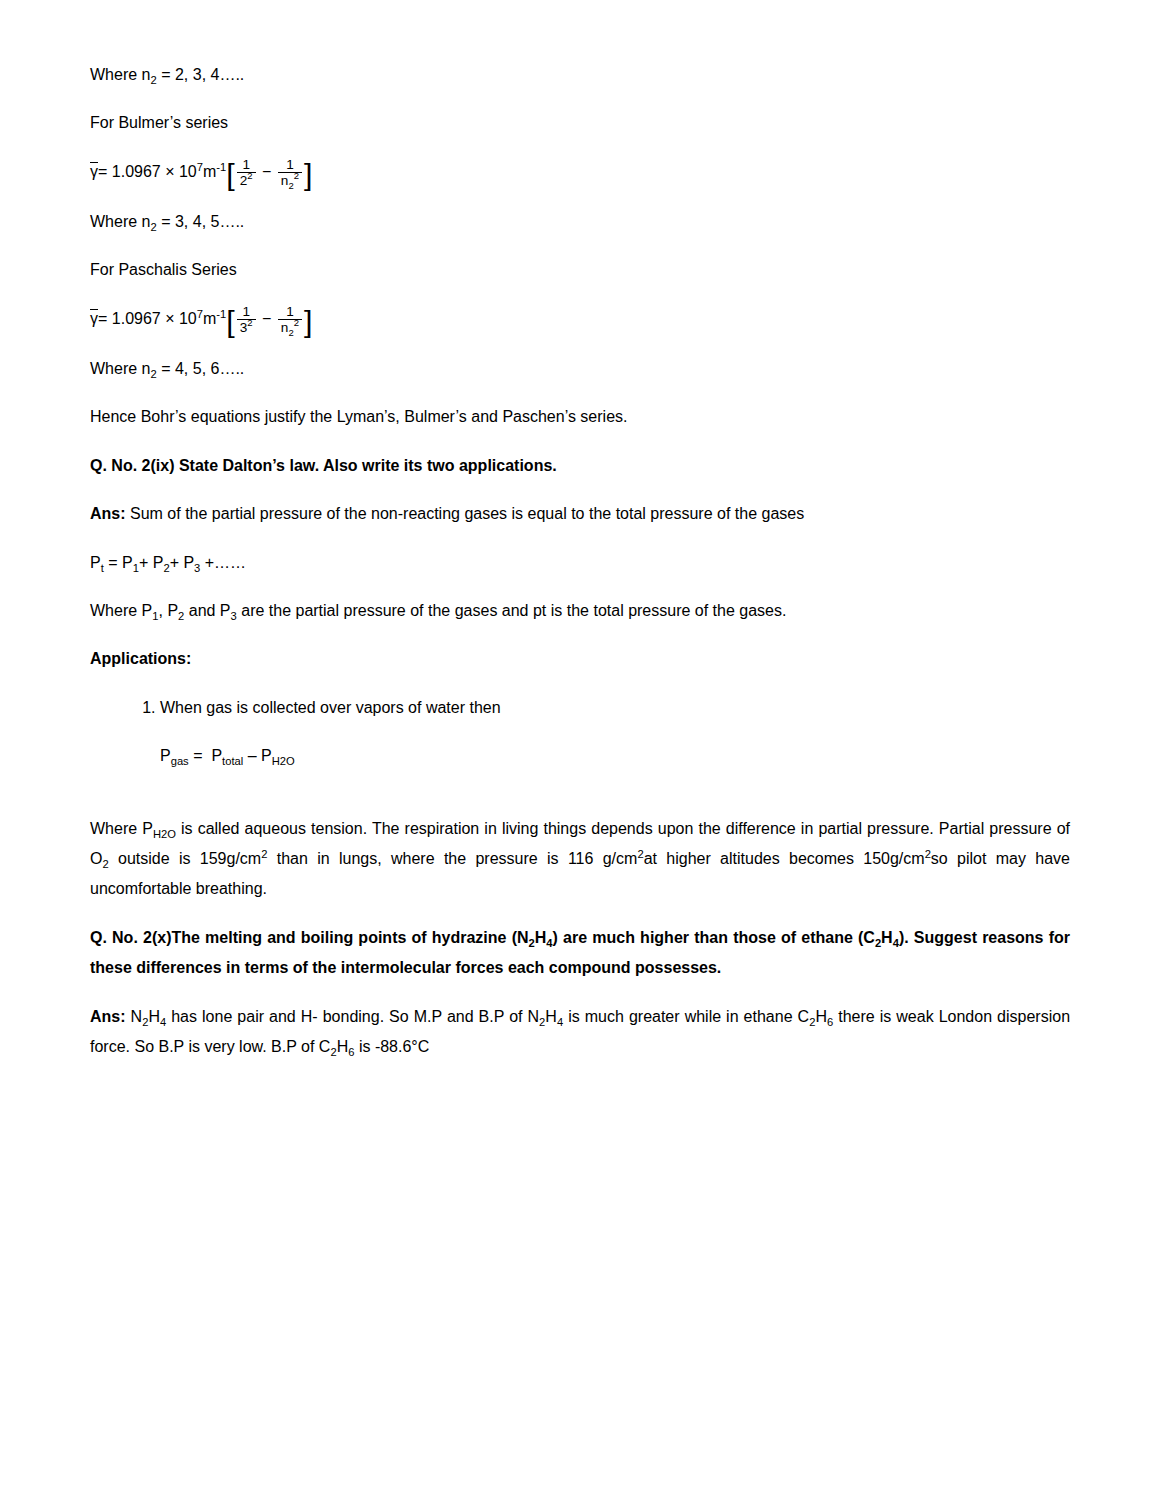Where n2 = 2, 3, 4…..
For Bulmer’s series
γ= 1.0967 × 107m-1[122 − 1 n22]
Where n2 = 3, 4, 5…..
For Paschalis Series
γ= 1.0967 × 107m-1[132 − 1 n22]
Where n2 = 4, 5, 6…..
Hence Bohr’s equations justify the Lyman’s, Bulmer’s and Paschen’s series.
Q. No. 2(ix) State Dalton’s law. Also write its two applications.
Ans: Sum of the partial pressure of the non-reacting gases is equal to the total pressure of the gases
Pt = P1+ P2+ P3 +……
Where P1, P2 and P3 are the partial pressure of the gases and pt is the total pressure of the gases.
Applications:
When gas is collected over vapors of water then
Pgas = Ptotal – PH2O
Where PH2O is called aqueous tension. The respiration in living things depends upon the difference in partial pressure. Partial pressure of O2 outside is 159g/cm2 than in lungs, where the pressure is 116 g/cm2at higher altitudes becomes 150g/cm2so pilot may have uncomfortable breathing.
Q. No. 2(x)The melting and boiling points of hydrazine (N2H4) are much higher than those of ethane (C2H4). Suggest reasons for these differences in terms of the intermolecular forces each compound possesses.
Ans: N2H4 has lone pair and H- bonding. So M.P and B.P of N2H4 is much greater while in ethane C2H6 there is weak London dispersion force. So B.P is very low. B.P of C2H6 is -88.6°C